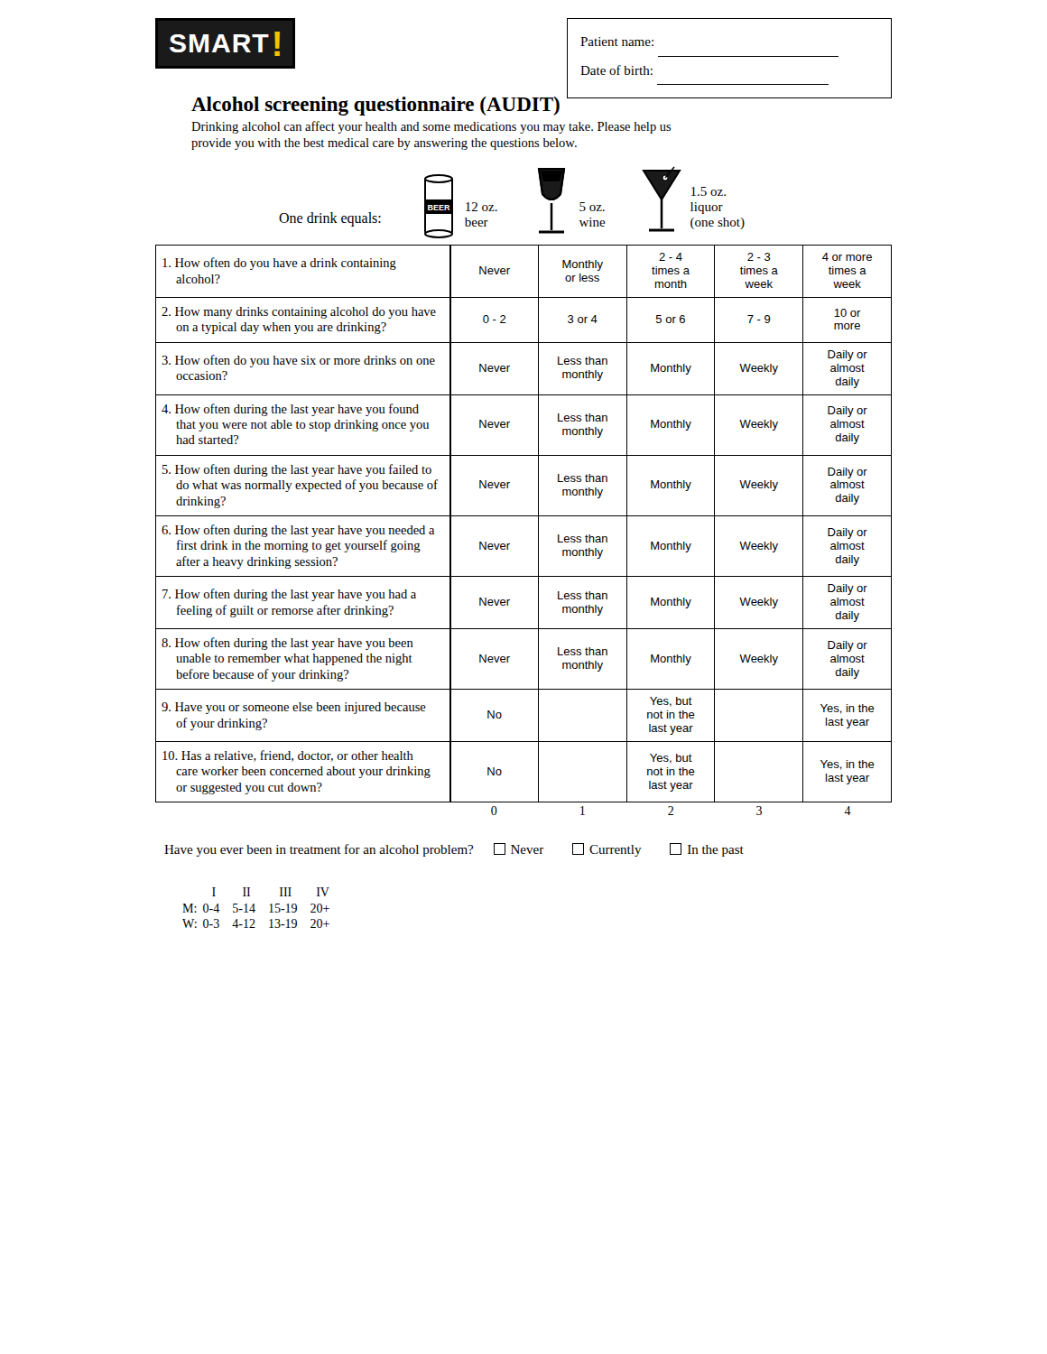SMART!
Patient name:
Date of birth:
Alcohol screening questionnaire (AUDIT)
Drinking alcohol can affect your health and some medications you may take. Please help us provide you with the best medical care by answering the questions below.
One drink equals:
BEER
12 oz.
beer
5 oz.
wine
1.5 oz.
liquor
(one shot)
| 1. How often do you have a drink containing alcohol? | Never | Monthly or less | 2 - 4 times a month | 2 - 3 times a week | 4 or more times a week |
| 2. How many drinks containing alcohol do you have on a typical day when you are drinking? | 0 - 2 | 3 or 4 | 5 or 6 | 7 - 9 | 10 or more |
| 3. How often do you have six or more drinks on one occasion? | Never | Less than monthly | Monthly | Weekly | Daily or almost daily |
| 4. How often during the last year have you found that you were not able to stop drinking once you had started? | Never | Less than monthly | Monthly | Weekly | Daily or almost daily |
| 5. How often during the last year have you failed to do what was normally expected of you because of drinking? | Never | Less than monthly | Monthly | Weekly | Daily or almost daily |
| 6. How often during the last year have you needed a first drink in the morning to get yourself going after a heavy drinking session? | Never | Less than monthly | Monthly | Weekly | Daily or almost daily |
| 7. How often during the last year have you had a feeling of guilt or remorse after drinking? | Never | Less than monthly | Monthly | Weekly | Daily or almost daily |
| 8. How often during the last year have you been unable to remember what happened the night before because of your drinking? | Never | Less than monthly | Monthly | Weekly | Daily or almost daily |
| 9. Have you or someone else been injured because of your drinking? | No | | Yes, but not in the last year | | Yes, in the last year |
| 10. Has a relative, friend, doctor, or other health care worker been concerned about your drinking or suggested you cut down? | No | | Yes, but not in the last year | | Yes, in the last year |
0
1
2
3
4
Have you ever been in treatment for an alcohol problem? Never Currently In the past
| | I | II | III | IV |
| M: | 0-4 | 5-14 | 15-19 | 20+ |
| W: | 0-3 | 4-12 | 13-19 | 20+ |